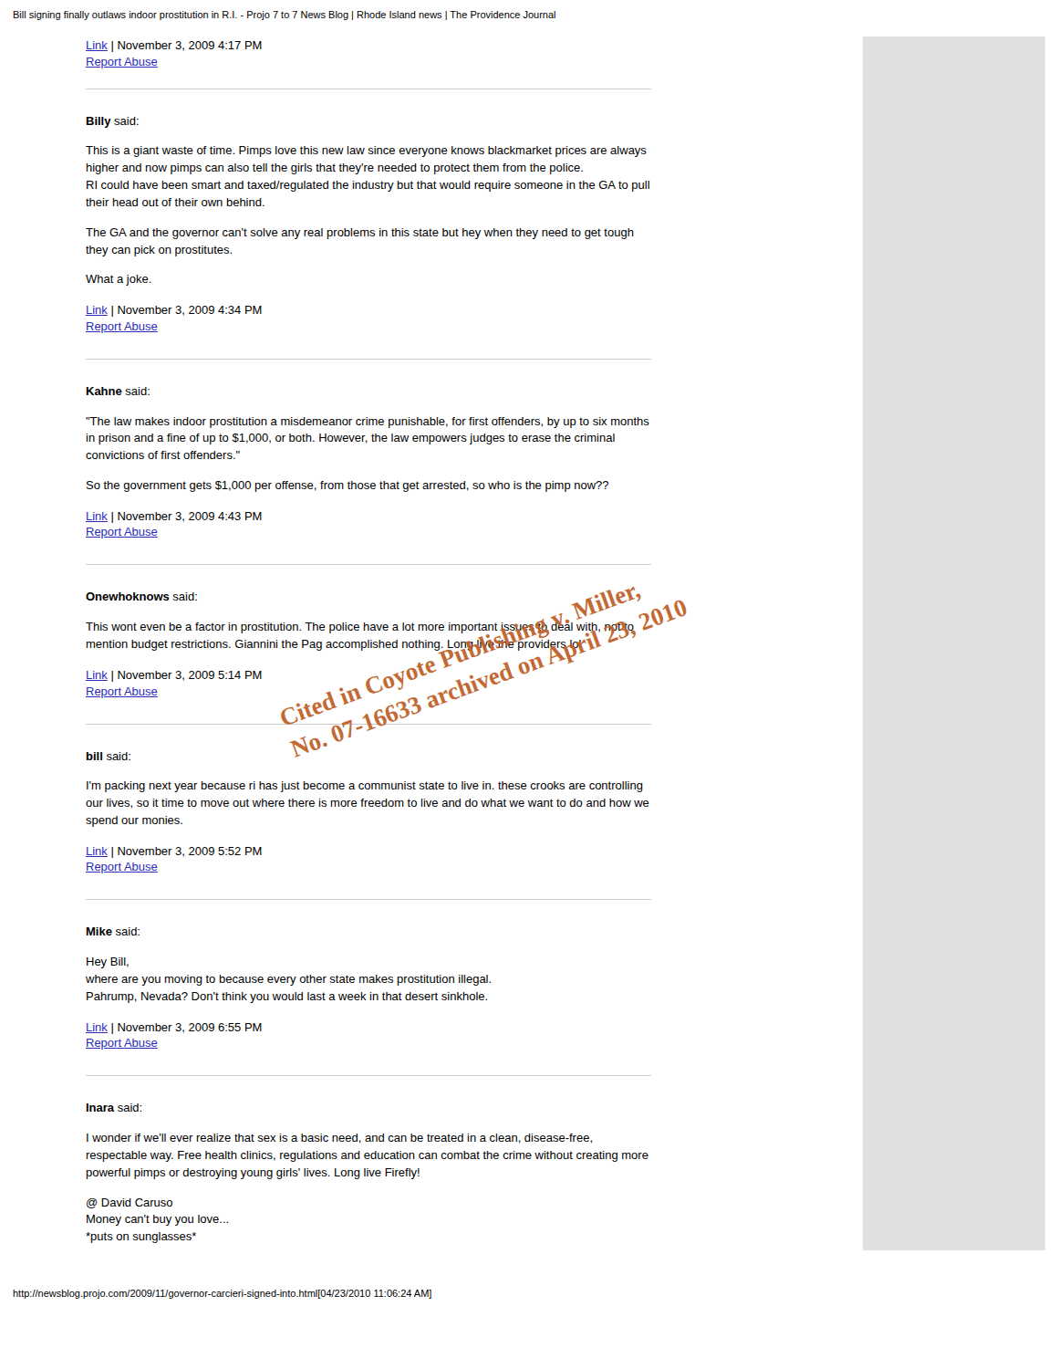Bill signing finally outlaws indoor prostitution in R.I. - Projo 7 to 7 News Blog | Rhode Island news | The Providence Journal
Link | November 3, 2009 4:17 PM
Report Abuse
Billy said:
This is a giant waste of time. Pimps love this new law since everyone knows blackmarket prices are always higher and now pimps can also tell the girls that they're needed to protect them from the police.
RI could have been smart and taxed/regulated the industry but that would require someone in the GA to pull their head out of their own behind.
The GA and the governor can't solve any real problems in this state but hey when they need to get tough they can pick on prostitutes.
What a joke.
Link | November 3, 2009 4:34 PM
Report Abuse
Kahne said:
"The law makes indoor prostitution a misdemeanor crime punishable, for first offenders, by up to six months in prison and a fine of up to $1,000, or both. However, the law empowers judges to erase the criminal convictions of first offenders."
So the government gets $1,000 per offense, from those that get arrested, so who is the pimp now??
Link | November 3, 2009 4:43 PM
Report Abuse
Onewhoknows said:
This wont even be a factor in prostitution. The police have a lot more important issues to deal with, not to mention budget restrictions. Giannini the Pag accomplished nothing. Long live the providers lol
Link | November 3, 2009 5:14 PM
Report Abuse
bill said:
I'm packing next year because ri has just become a communist state to live in. these crooks are controlling our lives, so it time to move out where there is more freedom to live and do what we want to do and how we spend our monies.
Link | November 3, 2009 5:52 PM
Report Abuse
Mike said:
Hey Bill,
where are you moving to because every other state makes prostitution illegal.
Pahrump, Nevada? Don't think you would last a week in that desert sinkhole.
Link | November 3, 2009 6:55 PM
Report Abuse
Inara said:
I wonder if we'll ever realize that sex is a basic need, and can be treated in a clean, disease-free, respectable way. Free health clinics, regulations and education can combat the crime without creating more powerful pimps or destroying young girls' lives. Long live Firefly!
@ David Caruso
Money can't buy you love...
*puts on sunglasses*
Cited in Coyote Publishing v. Miller,
No. 07-16633 archived on April 23, 2010
http://newsblog.projo.com/2009/11/governor-carcieri-signed-into.html[04/23/2010 11:06:24 AM]